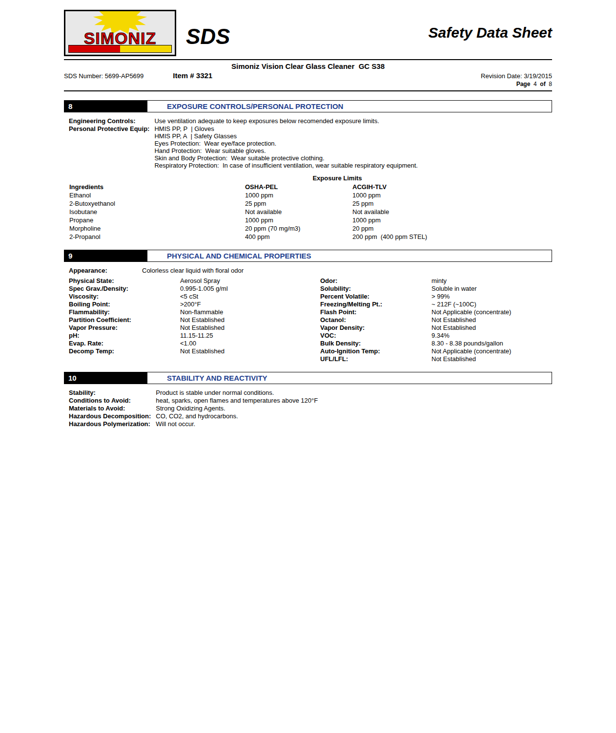SIMONIZ
SDS
Safety Data Sheet
Simoniz Vision Clear Glass Cleaner GC S38
SDS Number: 5699-AP5699
Item # 3321
Revision Date: 3/19/2015
Page 4 of 8
8
EXPOSURE CONTROLS/PERSONAL PROTECTION
| Engineering Controls: | Use ventilation adequate to keep exposures below recomended exposure limits. |
| Personal Protective Equip: | HMIS PP, P / Gloves HMIS PP, A / Safety Glasses Eyes Protection: Wear eye/face protection. Hand Protection: Wear suitable gloves. Skin and Body Protection: Wear suitable protective clothing. Respiratory Protection: In case of insufficient ventilation, wear suitable respiratory equipment. |
Exposure Limits
| Ingredients | OSHA-PEL | ACGIH-TLV |
| --- | --- | --- |
| Ethanol | 1000 ppm | 1000 ppm |
| 2-Butoxyethanol | 25 ppm | 25 ppm |
| Isobutane | Not available | Not available |
| Propane | 1000 ppm | 1000 ppm |
| Morpholine | 20 ppm (70 mg/m3) | 20 ppm |
| 2-Propanol | 400 ppm | 200 ppm (400 ppm STEL) |
9
PHYSICAL AND CHEMICAL PROPERTIES
Appearance: Colorless clear liquid with floral odor
| Physical State: | Aerosol Spray |
| Spec Grav./Density: | 0.995-1.005 g/ml |
| Viscosity: | <5 cSt |
| Boiling Point: | >200°F |
| Flammability: | Non-flammable |
| Partition Coefficient: | Not Established |
| Vapor Pressure: | Not Established |
| pH: | 11.15-11.25 |
| Evap. Rate: | <1.00 |
| Decomp Temp: | Not Established |
| Odor: | minty |
| Solubility: | Soluble in water |
| Percent Volatile: | > 99% |
| Freezing/Melting Pt.: | ~ 212F (~100C) |
| Flash Point: | Not Applicable (concentrate) |
| Octanol: | Not Established |
| Vapor Density: | Not Established |
| VOC: | 9.34% |
| Bulk Density: | 8.30 - 8.38 pounds/gallon |
| Auto-Ignition Temp: | Not Applicable (concentrate) |
| UFL/LFL: | Not Established |
10
STABILITY AND REACTIVITY
| Stability: | Product is stable under normal conditions. |
| Conditions to Avoid: | heat, sparks, open flames and temperatures above 120°F |
| Materials to Avoid: | Strong Oxidizing Agents. |
| Hazardous Decomposition: | CO, CO2, and hydrocarbons. |
| Hazardous Polymerization: | Will not occur. |